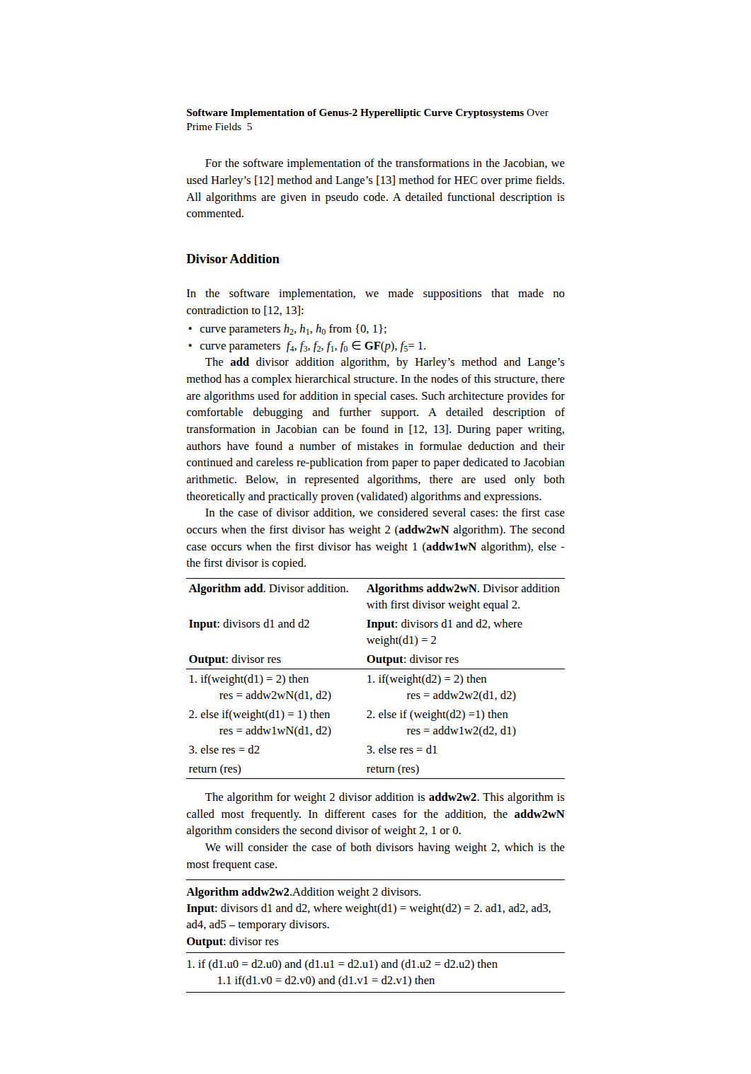Software Implementation of Genus-2 Hyperelliptic Curve Cryptosystems Over Prime Fields 5
For the software implementation of the transformations in the Jacobian, we used Harley’s [12] method and Lange’s [13] method for HEC over prime fields. All algorithms are given in pseudo code. A detailed functional description is commented.
Divisor Addition
In the software implementation, we made suppositions that made no contradiction to [12, 13]:
curve parameters h2, h1, h0 from {0, 1};
curve parameters f4, f3, f2, f1, f0 ∈ GF(p), f5= 1.
The add divisor addition algorithm, by Harley’s method and Lange’s method has a complex hierarchical structure. In the nodes of this structure, there are algorithms used for addition in special cases. Such architecture provides for comfortable debugging and further support. A detailed description of transformation in Jacobian can be found in [12, 13]. During paper writing, authors have found a number of mistakes in formulae deduction and their continued and careless re-publication from paper to paper dedicated to Jacobian arithmetic. Below, in represented algorithms, there are used only both theoretically and practically proven (validated) algorithms and expressions.
In the case of divisor addition, we considered several cases: the first case occurs when the first divisor has weight 2 (addw2wN algorithm). The second case occurs when the first divisor has weight 1 (addw1wN algorithm), else - the first divisor is copied.
| Algorithm add . Divisor addition. | Algorithms addw2wN . Divisor addition with first divisor weight equal 2. |
| Input : divisors d1 and d2 | Input : divisors d1 and d2, where weight(d1) = 2 |
| Output : divisor res | Output : divisor res |
| 1. if(weight(d1) = 2) then res = addw2wN(d1, d2) | 1. if(weight(d2) = 2) then res = addw2w2(d1, d2) |
| 2. else if(weight(d1) = 1) then res = addw1wN(d1, d2) | 2. else if (weight(d2) =1) then res = addw1w2(d2, d1) |
| 3. else res = d2 | 3. else res = d1 |
| return (res) | return (res) |
The algorithm for weight 2 divisor addition is addw2w2. This algorithm is called most frequently. In different cases for the addition, the addw2wN algorithm considers the second divisor of weight 2, 1 or 0.
We will consider the case of both divisors having weight 2, which is the most frequent case.
Algorithm addw2w2.Addition weight 2 divisors.
Input: divisors d1 and d2, where weight(d1) = weight(d2) = 2. ad1, ad2, ad3, ad4, ad5 – temporary divisors.
Output: divisor res
1. if (d1.u0 = d2.u0) and (d1.u1 = d2.u1) and (d1.u2 = d2.u2) then
1.1 if(d1.v0 = d2.v0) and (d1.v1 = d2.v1) then